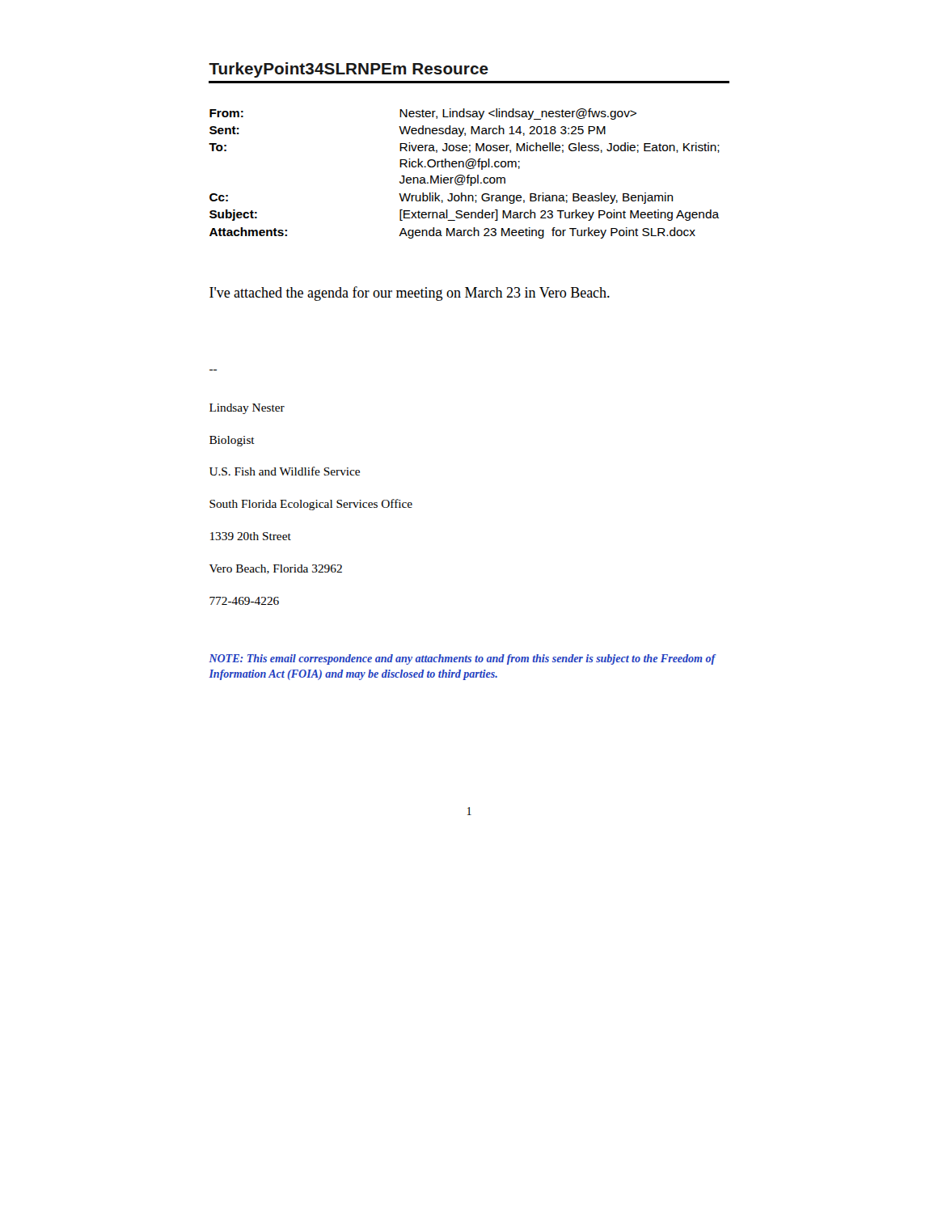TurkeyPoint34SLRNPEm Resource
| From: | Nester, Lindsay <lindsay_nester@fws.gov> |
| Sent: | Wednesday, March 14, 2018 3:25 PM |
| To: | Rivera, Jose; Moser, Michelle; Gless, Jodie; Eaton, Kristin; Rick.Orthen@fpl.com; Jena.Mier@fpl.com |
| Cc: | Wrublik, John; Grange, Briana; Beasley, Benjamin |
| Subject: | [External_Sender] March 23 Turkey Point Meeting Agenda |
| Attachments: | Agenda March 23 Meeting for Turkey Point SLR.docx |
I've attached the agenda for our meeting on March 23 in Vero Beach.
--
Lindsay Nester
Biologist
U.S. Fish and Wildlife Service
South Florida Ecological Services Office
1339 20th Street
Vero Beach, Florida 32962
772-469-4226
NOTE: This email correspondence and any attachments to and from this sender is subject to the Freedom of Information Act (FOIA) and may be disclosed to third parties.
1